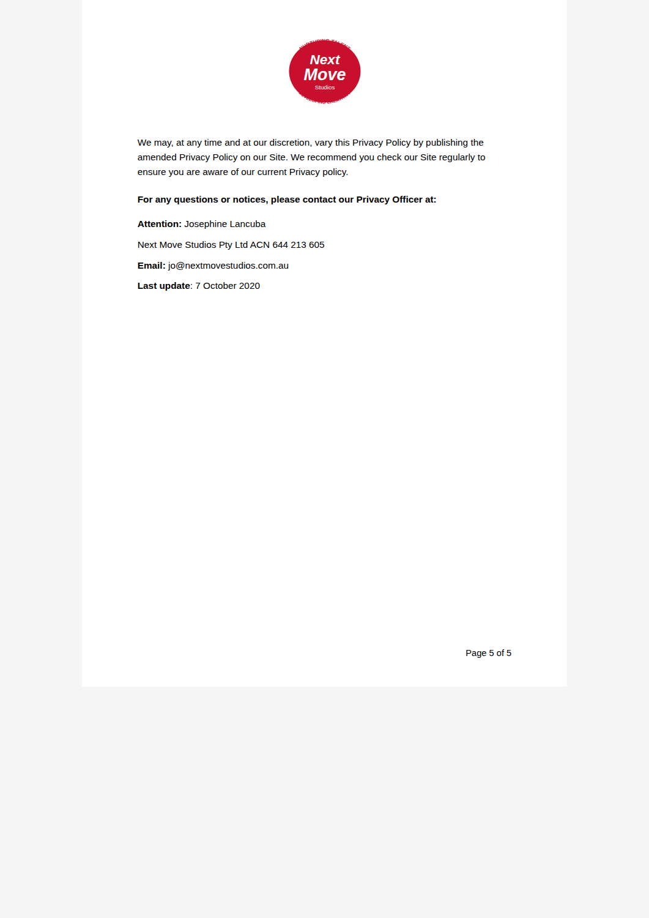We may, at any time and at our discretion, vary this Privacy Policy by publishing the amended Privacy Policy on our Site. We recommend you check our Site regularly to ensure you are aware of our current Privacy policy.
For any questions or notices, please contact our Privacy Officer at:
Attention: Josephine Lancuba
Next Move Studios Pty Ltd ACN 644 213 605
Email: jo@nextmovestudios.com.au
Last update: 7 October 2020
Page 5 of 5